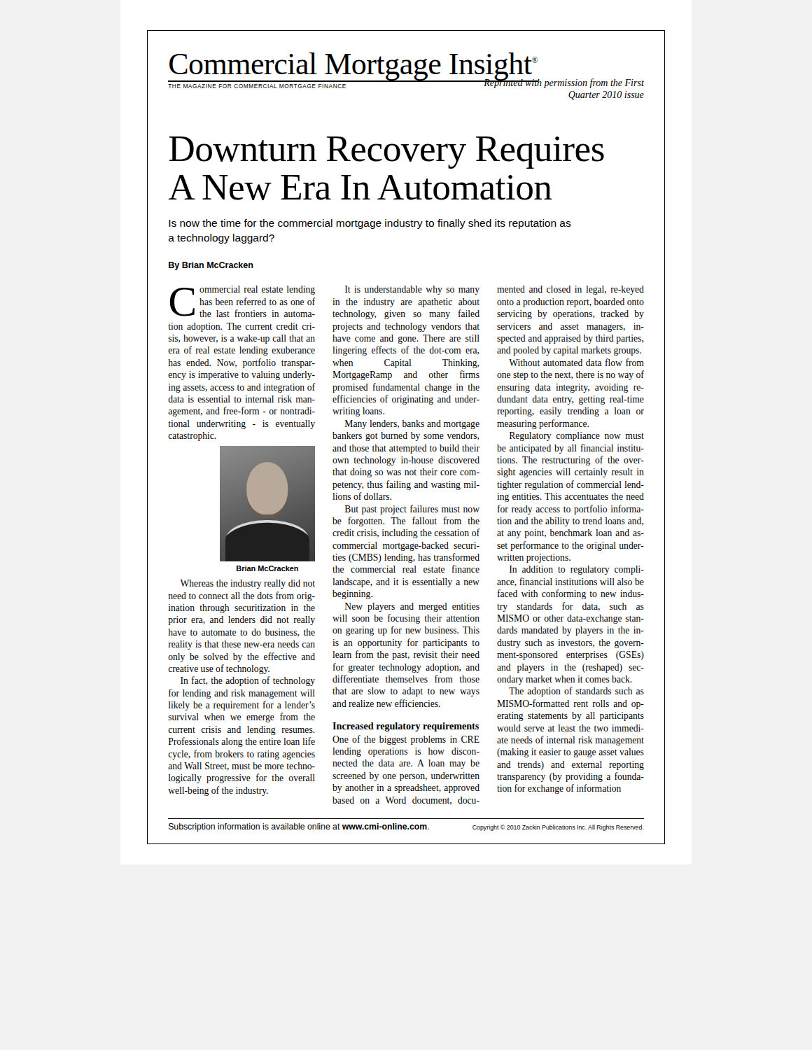Commercial Mortgage Insight®
The Magazine for Commercial Mortgage Finance
Reprinted with permission from the First Quarter 2010 issue
Downturn Recovery Requires
A New Era In Automation
Is now the time for the commercial mortgage industry to finally shed its reputation as a technology laggard?
By Brian McCracken
Commercial real estate lending has been referred to as one of the last frontiers in automation adoption. The current credit crisis, however, is a wake-up call that an era of real estate lending exuberance has ended. Now, portfolio transparency is imperative to valuing underlying assets, access to and integration of data is essential to internal risk management, and free-form - or nontraditional underwriting - is eventually catastrophic.
Brian McCracken
Whereas the industry really did not need to connect all the dots from origination through securitization in the prior era, and lenders did not really have to automate to do business, the reality is that these new-era needs can only be solved by the effective and creative use of technology.
In fact, the adoption of technology for lending and risk management will likely be a requirement for a lender’s survival when we emerge from the current crisis and lending resumes. Professionals along the entire loan life cycle, from brokers to rating agencies and Wall Street, must be more technologically progressive for the overall well-being of the industry.
It is understandable why so many in the industry are apathetic about technology, given so many failed projects and technology vendors that have come and gone. There are still lingering effects of the dot-com era, when Capital Thinking, MortgageRamp and other firms promised fundamental change in the efficiencies of originating and underwriting loans.
Many lenders, banks and mortgage bankers got burned by some vendors, and those that attempted to build their own technology in-house discovered that doing so was not their core competency, thus failing and wasting millions of dollars.
But past project failures must now be forgotten. The fallout from the credit crisis, including the cessation of commercial mortgage-backed securities (CMBS) lending, has transformed the commercial real estate finance landscape, and it is essentially a new beginning.
New players and merged entities will soon be focusing their attention on gearing up for new business. This is an opportunity for participants to learn from the past, revisit their need for greater technology adoption, and differentiate themselves from those that are slow to adapt to new ways and realize new efficiencies.
Increased regulatory requirements
One of the biggest problems in CRE lending operations is how disconnected the data are. A loan may be screened by one person, underwritten by another in a spreadsheet, approved based on a Word document, documented and closed in legal, re-keyed onto a production report, boarded onto servicing by operations, tracked by servicers and asset managers, inspected and appraised by third parties, and pooled by capital markets groups.
Without automated data flow from one step to the next, there is no way of ensuring data integrity, avoiding redundant data entry, getting real-time reporting, easily trending a loan or measuring performance.
Regulatory compliance now must be anticipated by all financial institutions. The restructuring of the oversight agencies will certainly result in tighter regulation of commercial lending entities. This accentuates the need for ready access to portfolio information and the ability to trend loans and, at any point, benchmark loan and asset performance to the original underwritten projections.
In addition to regulatory compliance, financial institutions will also be faced with conforming to new industry standards for data, such as MISMO or other data-exchange standards mandated by players in the industry such as investors, the government-sponsored enterprises (GSEs) and players in the (reshaped) secondary market when it comes back.
The adoption of standards such as MISMO-formatted rent rolls and operating statements by all participants would serve at least the two immediate needs of internal risk management (making it easier to gauge asset values and trends) and external reporting transparency (by providing a foundation for exchange of information
Subscription information is available online at www.cmi-online.com.
Copyright © 2010 Zackin Publications Inc. All Rights Reserved.